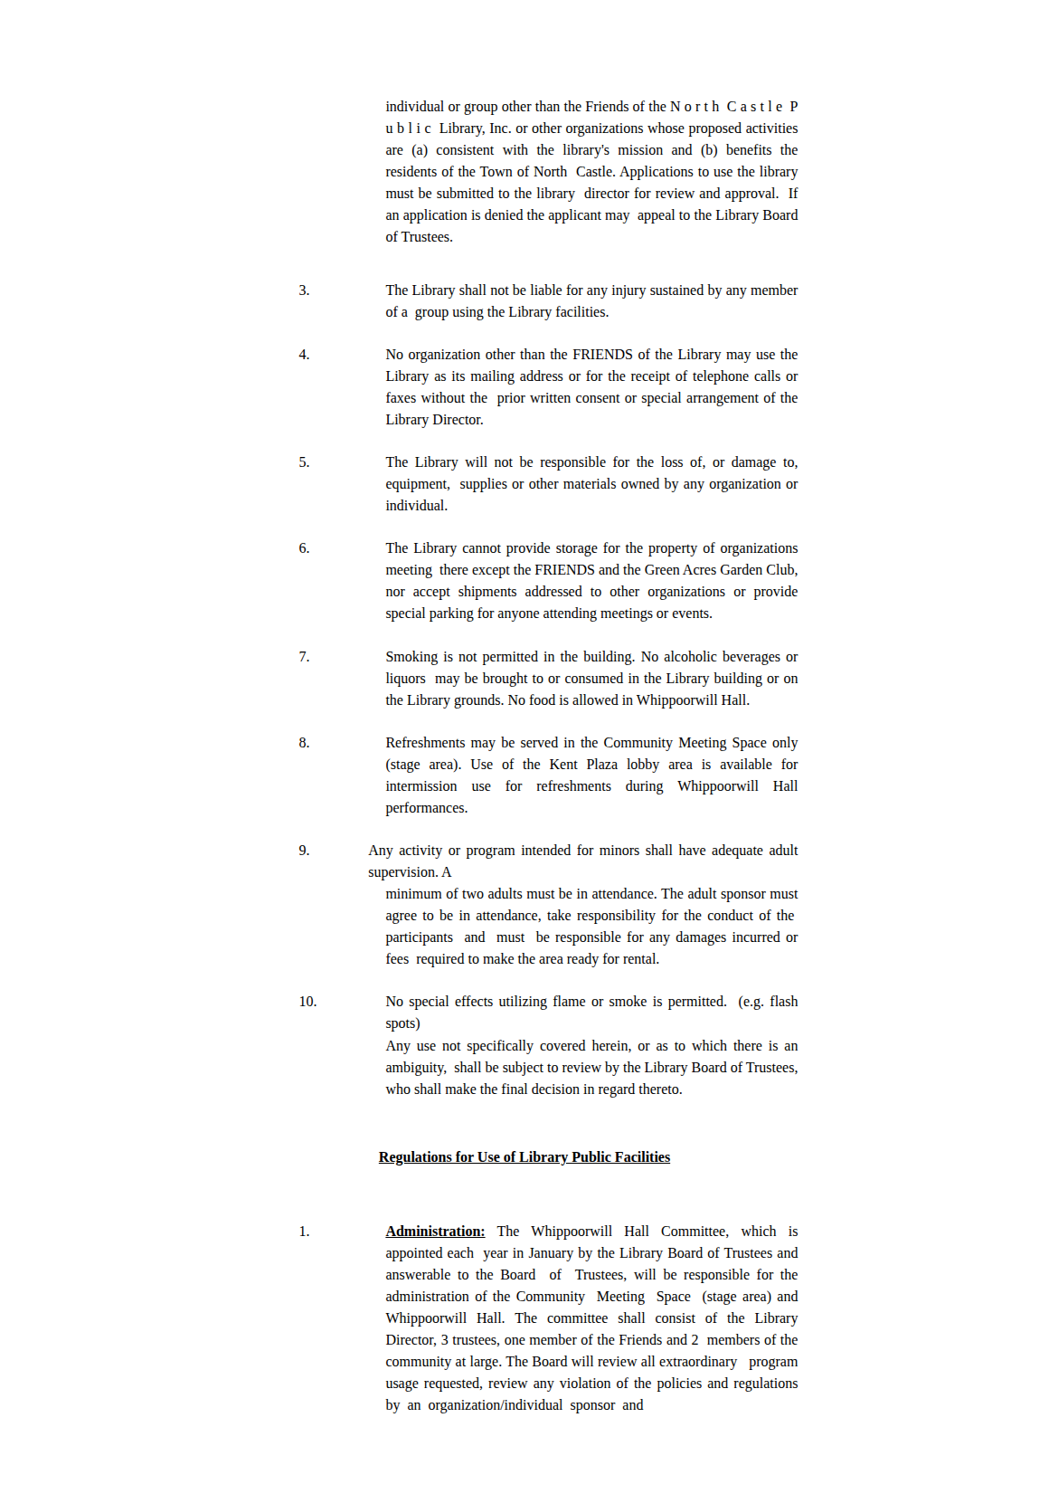individual or group other than the Friends of the N o r t h C a s t l e P u b l i c Library, Inc. or other organizations whose proposed activities are (a) consistent with the library's mission and (b) benefits the residents of the Town of North Castle. Applications to use the library must be submitted to the library director for review and approval. If an application is denied the applicant may appeal to the Library Board of Trustees.
3. The Library shall not be liable for any injury sustained by any member of a group using the Library facilities.
4. No organization other than the FRIENDS of the Library may use the Library as its mailing address or for the receipt of telephone calls or faxes without the prior written consent or special arrangement of the Library Director.
5. The Library will not be responsible for the loss of, or damage to, equipment, supplies or other materials owned by any organization or individual.
6. The Library cannot provide storage for the property of organizations meeting there except the FRIENDS and the Green Acres Garden Club, nor accept shipments addressed to other organizations or provide special parking for anyone attending meetings or events.
7. Smoking is not permitted in the building. No alcoholic beverages or liquors may be brought to or consumed in the Library building or on the Library grounds. No food is allowed in Whippoorwill Hall.
8. Refreshments may be served in the Community Meeting Space only (stage area). Use of the Kent Plaza lobby area is available for intermission use for refreshments during Whippoorwill Hall performances.
9. Any activity or program intended for minors shall have adequate adult supervision. A minimum of two adults must be in attendance. The adult sponsor must agree to be in attendance, take responsibility for the conduct of the participants and must be responsible for any damages incurred or fees required to make the area ready for rental.
10. No special effects utilizing flame or smoke is permitted. (e.g. flash spots) Any use not specifically covered herein, or as to which there is an ambiguity, shall be subject to review by the Library Board of Trustees, who shall make the final decision in regard thereto.
Regulations for Use of Library Public Facilities
1. Administration: The Whippoorwill Hall Committee, which is appointed each year in January by the Library Board of Trustees and answerable to the Board of Trustees, will be responsible for the administration of the Community Meeting Space (stage area) and Whippoorwill Hall. The committee shall consist of the Library Director, 3 trustees, one member of the Friends and 2 members of the community at large. The Board will review all extraordinary program usage requested, review any violation of the policies and regulations by an organization/individual sponsor and